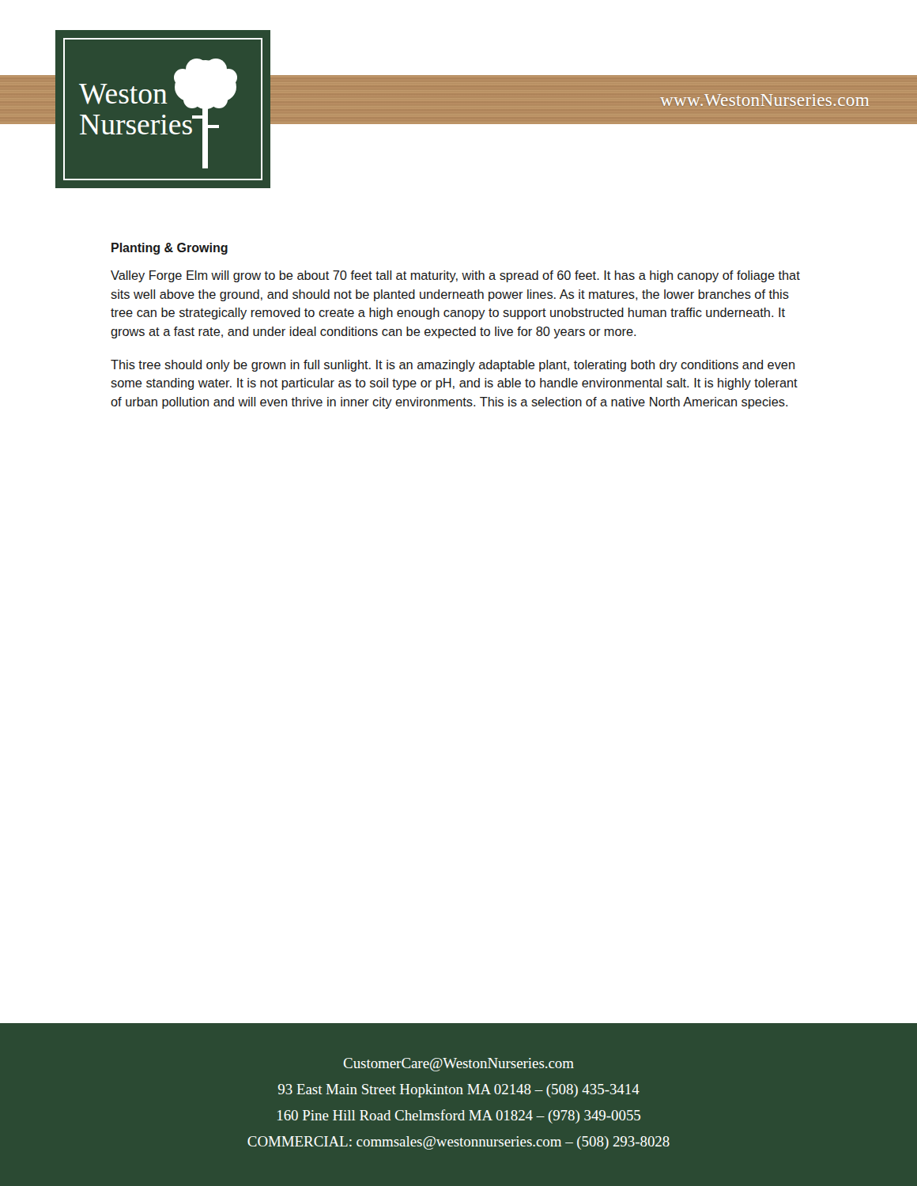www.WestonNurseries.com
Weston
Nurseries
Planting & Growing
Valley Forge Elm will grow to be about 70 feet tall at maturity, with a spread of 60 feet. It has a high canopy of foliage that sits well above the ground, and should not be planted underneath power lines. As it matures, the lower branches of this tree can be strategically removed to create a high enough canopy to support unobstructed human traffic underneath. It grows at a fast rate, and under ideal conditions can be expected to live for 80 years or more.
This tree should only be grown in full sunlight. It is an amazingly adaptable plant, tolerating both dry conditions and even some standing water. It is not particular as to soil type or pH, and is able to handle environmental salt. It is highly tolerant of urban pollution and will even thrive in inner city environments. This is a selection of a native North American species.
CustomerCare@WestonNurseries.com
93 East Main Street Hopkinton MA 02148 – (508) 435-3414
160 Pine Hill Road Chelmsford MA 01824 – (978) 349-0055
COMMERCIAL: commsales@westonnurseries.com – (508) 293-8028